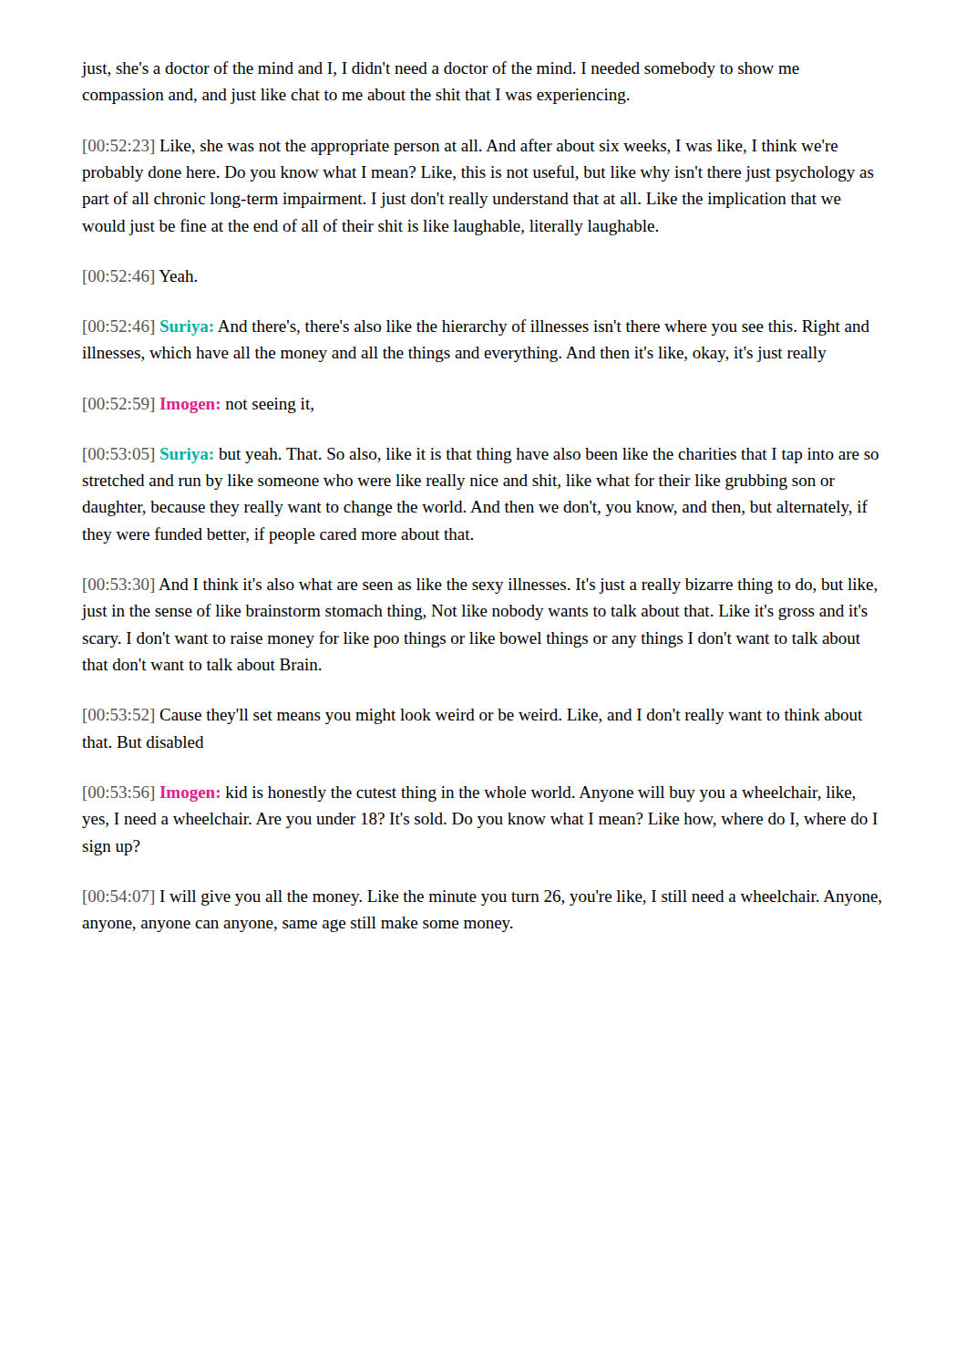just, she's a doctor of the mind and I, I didn't need a doctor of the mind. I needed somebody to show me compassion and, and just like chat to me about the shit that I was experiencing.
[00:52:23] Like, she was not the appropriate person at all. And after about six weeks, I was like, I think we're probably done here. Do you know what I mean? Like, this is not useful, but like why isn't there just psychology as part of all chronic long-term impairment. I just don't really understand that at all. Like the implication that we would just be fine at the end of all of their shit is like laughable, literally laughable.
[00:52:46] Yeah.
[00:52:46] Suriya: And there's, there's also like the hierarchy of illnesses isn't there where you see this. Right and illnesses, which have all the money and all the things and everything. And then it's like, okay, it's just really
[00:52:59] Imogen: not seeing it,
[00:53:05] Suriya: but yeah. That. So also, like it is that thing have also been like the charities that I tap into are so stretched and run by like someone who were like really nice and shit, like what for their like grubbing son or daughter, because they really want to change the world. And then we don't, you know, and then, but alternately, if they were funded better, if people cared more about that.
[00:53:30] And I think it's also what are seen as like the sexy illnesses. It's just a really bizarre thing to do, but like, just in the sense of like brainstorm stomach thing, Not like nobody wants to talk about that. Like it's gross and it's scary. I don't want to raise money for like poo things or like bowel things or any things I don't want to talk about that don't want to talk about Brain.
[00:53:52] Cause they'll set means you might look weird or be weird. Like, and I don't really want to think about that. But disabled
[00:53:56] Imogen: kid is honestly the cutest thing in the whole world. Anyone will buy you a wheelchair, like, yes, I need a wheelchair. Are you under 18? It's sold. Do you know what I mean? Like how, where do I, where do I sign up?
[00:54:07] I will give you all the money. Like the minute you turn 26, you're like, I still need a wheelchair. Anyone, anyone, anyone can anyone, same age still make some money.